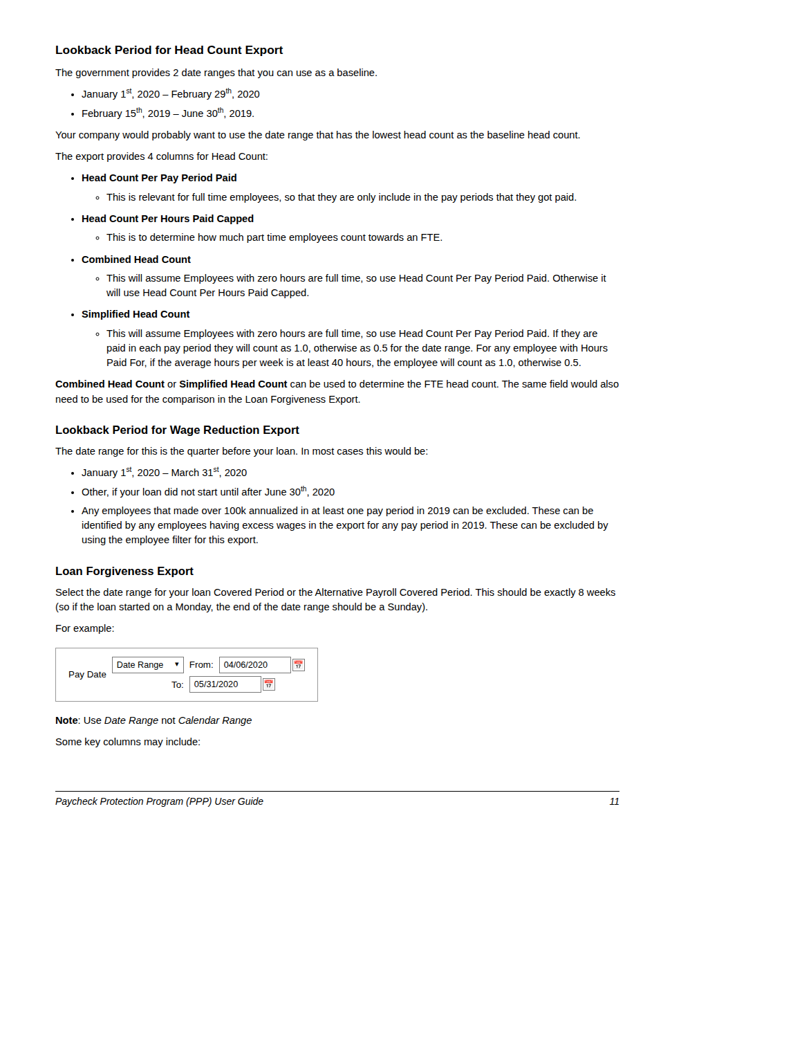Lookback Period for Head Count Export
The government provides 2 date ranges that you can use as a baseline.
January 1st, 2020 – February 29th, 2020
February 15th, 2019 – June 30th, 2019.
Your company would probably want to use the date range that has the lowest head count as the baseline head count.
The export provides 4 columns for Head Count:
Head Count Per Pay Period Paid
This is relevant for full time employees, so that they are only include in the pay periods that they got paid.
Head Count Per Hours Paid Capped
This is to determine how much part time employees count towards an FTE.
Combined Head Count
This will assume Employees with zero hours are full time, so use Head Count Per Pay Period Paid. Otherwise it will use Head Count Per Hours Paid Capped.
Simplified Head Count
This will assume Employees with zero hours are full time, so use Head Count Per Pay Period Paid. If they are paid in each pay period they will count as 1.0, otherwise as 0.5 for the date range. For any employee with Hours Paid For, if the average hours per week is at least 40 hours, the employee will count as 1.0, otherwise 0.5.
Combined Head Count or Simplified Head Count can be used to determine the FTE head count. The same field would also need to be used for the comparison in the Loan Forgiveness Export.
Lookback Period for Wage Reduction Export
The date range for this is the quarter before your loan. In most cases this would be:
January 1st, 2020 – March 31st, 2020
Other, if your loan did not start until after June 30th, 2020
Any employees that made over 100k annualized in at least one pay period in 2019 can be excluded. These can be identified by any employees having excess wages in the export for any pay period in 2019. These can be excluded by using the employee filter for this export.
Loan Forgiveness Export
Select the date range for your loan Covered Period or the Alternative Payroll Covered Period. This should be exactly 8 weeks (so if the loan started on a Monday, the end of the date range should be a Sunday).
For example:
| Pay Date | Date Range ▾ | From: | 04/06/2020 📅 |
| To: | 05/31/2020 📅 |
Note: Use Date Range not Calendar Range
Some key columns may include:
Paycheck Protection Program (PPP) User Guide 11